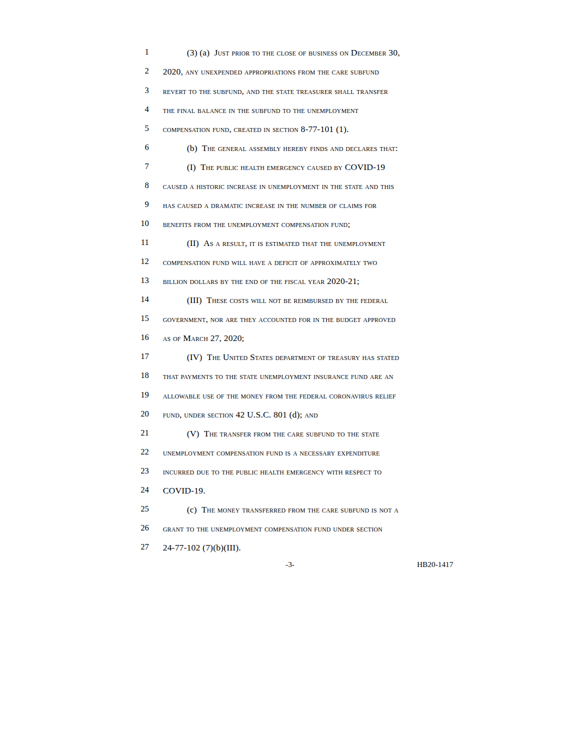| 1 | (3) (a) Just prior to the close of business on December 30, |
| 2 | 2020, any unexpended appropriations from the care subfund |
| 3 | revert to the subfund, and the state treasurer shall transfer |
| 4 | the final balance in the subfund to the unemployment |
| 5 | compensation fund, created in section 8-77-101 (1). |
| 6 | (b) The general assembly hereby finds and declares that: |
| 7 | (I) The public health emergency caused by COVID-19 |
| 8 | caused a historic increase in unemployment in the state and this |
| 9 | has caused a dramatic increase in the number of claims for |
| 10 | benefits from the unemployment compensation fund; |
| 11 | (II) As a result, it is estimated that the unemployment |
| 12 | compensation fund will have a deficit of approximately two |
| 13 | billion dollars by the end of the fiscal year 2020-21; |
| 14 | (III) These costs will not be reimbursed by the federal |
| 15 | government, nor are they accounted for in the budget approved |
| 16 | as of March 27, 2020; |
| 17 | (IV) The United States department of treasury has stated |
| 18 | that payments to the state unemployment insurance fund are an |
| 19 | allowable use of the money from the federal coronavirus relief |
| 20 | fund, under section 42 U.S.C. 801 (d); and |
| 21 | (V) The transfer from the care subfund to the state |
| 22 | unemployment compensation fund is a necessary expenditure |
| 23 | incurred due to the public health emergency with respect to |
| 24 | COVID-19. |
| 25 | (c) The money transferred from the care subfund is not a |
| 26 | grant to the unemployment compensation fund under section |
| 27 | 24-77-102 (7)(b)(III). |
-3-
HB20-1417